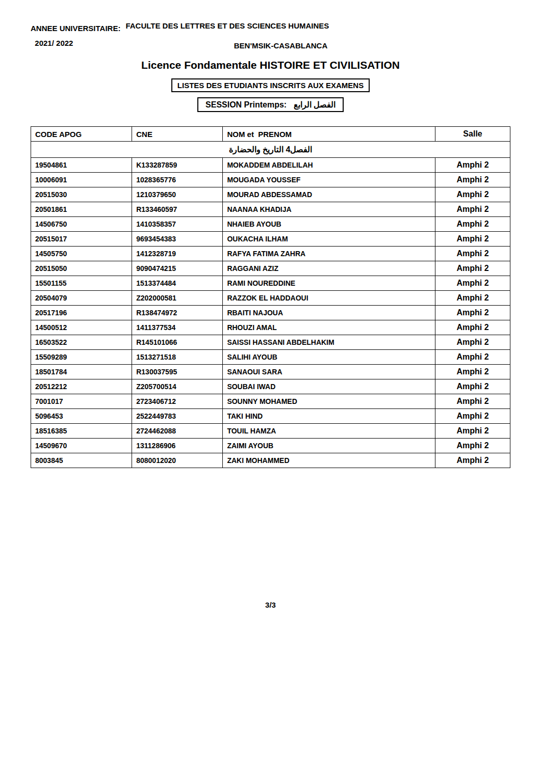ANNEE UNIVERSITAIRE:
2021/ 2022
FACULTE DES LETTRES ET DES SCIENCES HUMAINES
BEN'MSIK-CASABLANCA
Licence Fondamentale HISTOIRE ET CIVILISATION
LISTES DES ETUDIANTS INSCRITS AUX EXAMENS
SESSION Printemps: الفصل الرابع
| الفصل4 التاريخ والحضارة |
| CODE APOG | CNE | NOM et PRENOM | Salle |
| 19504861 | K133287859 | MOKADDEM ABDELILAH | Amphi 2 |
| 10006091 | 1028365776 | MOUGADA YOUSSEF | Amphi 2 |
| 20515030 | 1210379650 | MOURAD ABDESSAMAD | Amphi 2 |
| 20501861 | R133460597 | NAANAA KHADIJA | Amphi 2 |
| 14506750 | 1410358357 | NHAIEB AYOUB | Amphi 2 |
| 20515017 | 9693454383 | OUKACHA ILHAM | Amphi 2 |
| 14505750 | 1412328719 | RAFYA FATIMA ZAHRA | Amphi 2 |
| 20515050 | 9090474215 | RAGGANI AZIZ | Amphi 2 |
| 15501155 | 1513374484 | RAMI NOUREDDINE | Amphi 2 |
| 20504079 | Z202000581 | RAZZOK EL HADDAOUI | Amphi 2 |
| 20517196 | R138474972 | RBAITI NAJOUA | Amphi 2 |
| 14500512 | 1411377534 | RHOUZI AMAL | Amphi 2 |
| 16503522 | R145101066 | SAISSI HASSANI ABDELHAKIM | Amphi 2 |
| 15509289 | 1513271518 | SALIHI AYOUB | Amphi 2 |
| 18501784 | R130037595 | SANAOUI SARA | Amphi 2 |
| 20512212 | Z205700514 | SOUBAI IWAD | Amphi 2 |
| 7001017 | 2723406712 | SOUNNY MOHAMED | Amphi 2 |
| 5096453 | 2522449783 | TAKI HIND | Amphi 2 |
| 18516385 | 2724462088 | TOUIL HAMZA | Amphi 2 |
| 14509670 | 1311286906 | ZAIMI AYOUB | Amphi 2 |
| 8003845 | 8080012020 | ZAKI MOHAMMED | Amphi 2 |
3/3